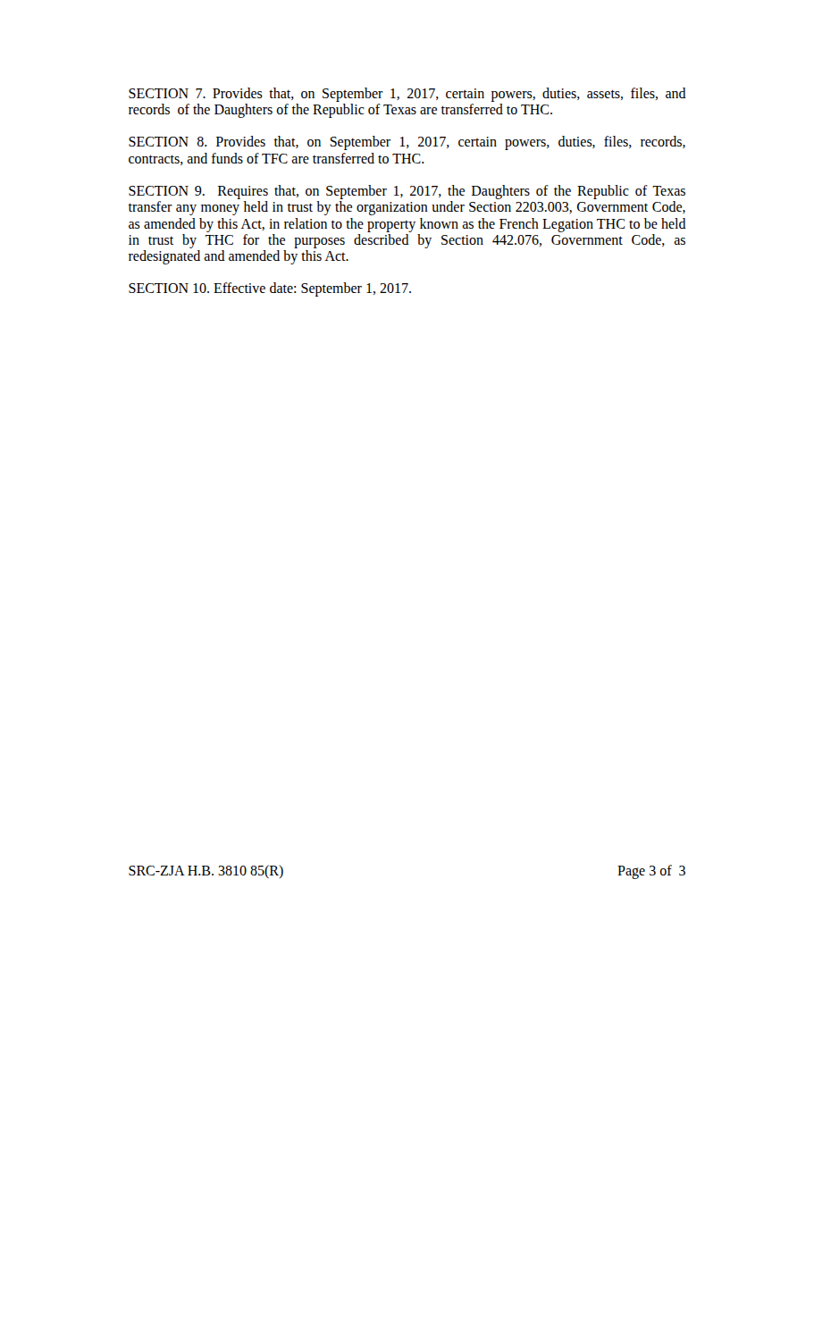SECTION 7. Provides that, on September 1, 2017, certain powers, duties, assets, files, and records of the Daughters of the Republic of Texas are transferred to THC.
SECTION 8. Provides that, on September 1, 2017, certain powers, duties, files, records, contracts, and funds of TFC are transferred to THC.
SECTION 9. Requires that, on September 1, 2017, the Daughters of the Republic of Texas transfer any money held in trust by the organization under Section 2203.003, Government Code, as amended by this Act, in relation to the property known as the French Legation THC to be held in trust by THC for the purposes described by Section 442.076, Government Code, as redesignated and amended by this Act.
SECTION 10. Effective date: September 1, 2017.
SRC-ZJA H.B. 3810 85(R)
Page 3 of 3